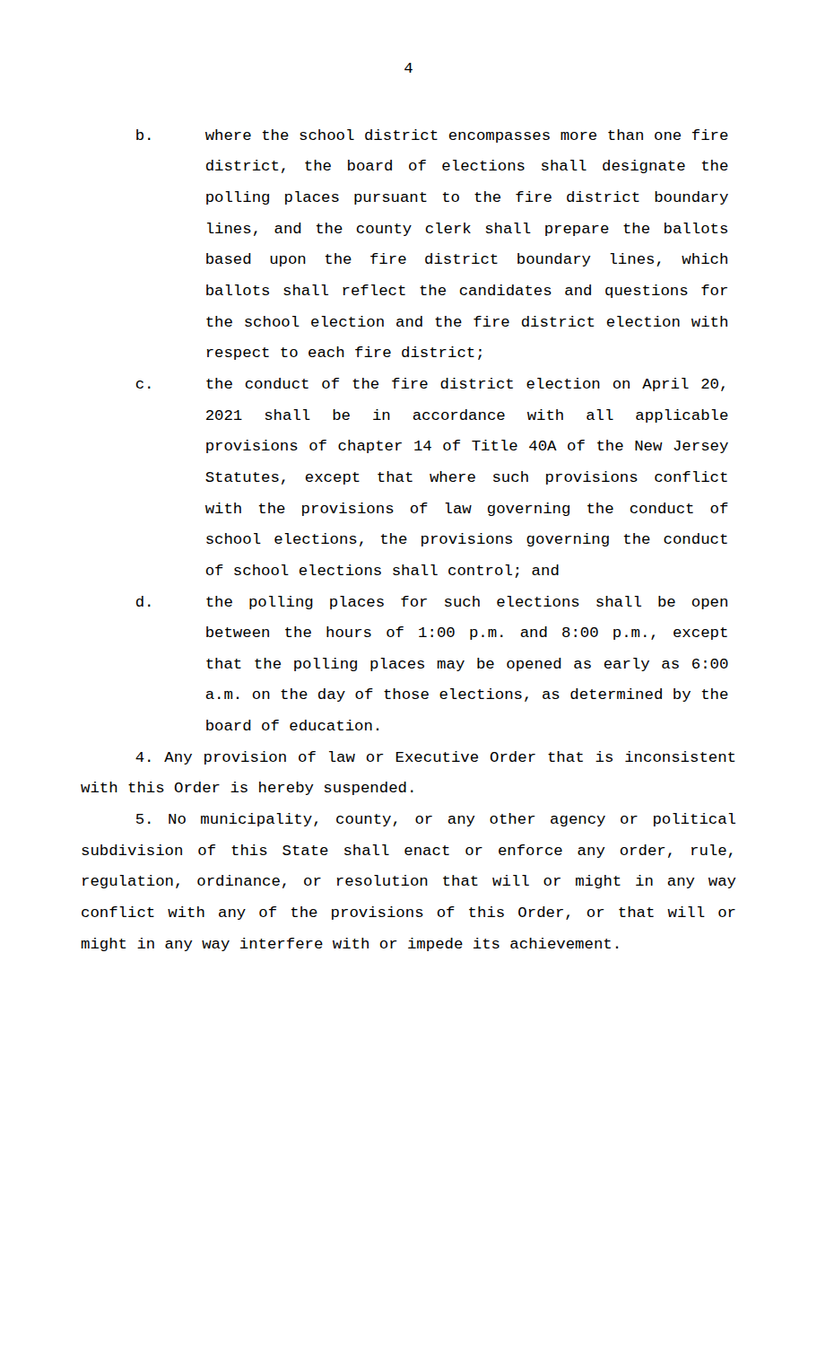4
b. where the school district encompasses more than one fire district, the board of elections shall designate the polling places pursuant to the fire district boundary lines, and the county clerk shall prepare the ballots based upon the fire district boundary lines, which ballots shall reflect the candidates and questions for the school election and the fire district election with respect to each fire district;
c. the conduct of the fire district election on April 20, 2021 shall be in accordance with all applicable provisions of chapter 14 of Title 40A of the New Jersey Statutes, except that where such provisions conflict with the provisions of law governing the conduct of school elections, the provisions governing the conduct of school elections shall control; and
d. the polling places for such elections shall be open between the hours of 1:00 p.m. and 8:00 p.m., except that the polling places may be opened as early as 6:00 a.m. on the day of those elections, as determined by the board of education.
4. Any provision of law or Executive Order that is inconsistent with this Order is hereby suspended.
5. No municipality, county, or any other agency or political subdivision of this State shall enact or enforce any order, rule, regulation, ordinance, or resolution that will or might in any way conflict with any of the provisions of this Order, or that will or might in any way interfere with or impede its achievement.